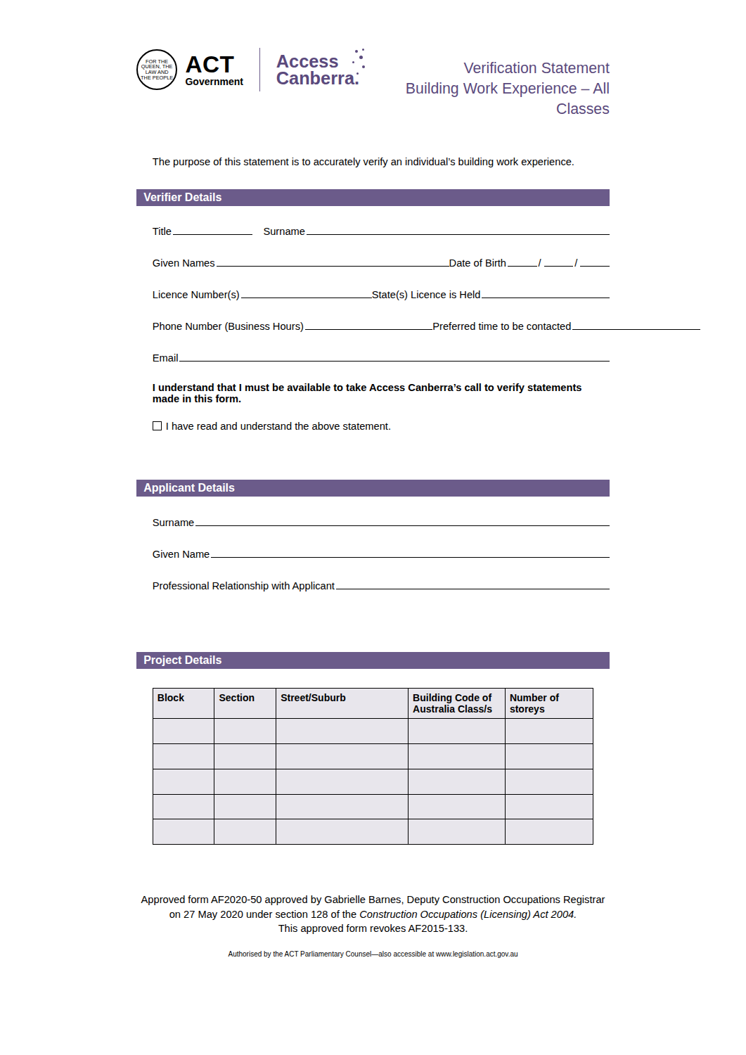FOR THE QUEEN, THE LAW AND THE PEOPLE
ACT
Government
Access
Canberra.
Verification Statement
Building Work Experience – All Classes
The purpose of this statement is to accurately verify an individual’s building work experience.
Verifier Details
Title Surname
Given Names Date of Birth / /
Licence Number(s) State(s) Licence is Held
Phone Number (Business Hours) Preferred time to be contacted
Email
I understand that I must be available to take Access Canberra’s call to verify statements made in this form.
I have read and understand the above statement.
Applicant Details
Surname
Given Name
Professional Relationship with Applicant
Project Details
| Block | Section | Street/Suburb | Building Code of Australia Class/s | Number of storeys |
| --- | --- | --- | --- | --- |
Approved form AF2020-50 approved by Gabrielle Barnes, Deputy Construction Occupations Registrar on 27 May 2020 under section 128 of the Construction Occupations (Licensing) Act 2004.
This approved form revokes AF2015-133.
Authorised by the ACT Parliamentary Counsel—also accessible at www.legislation.act.gov.au